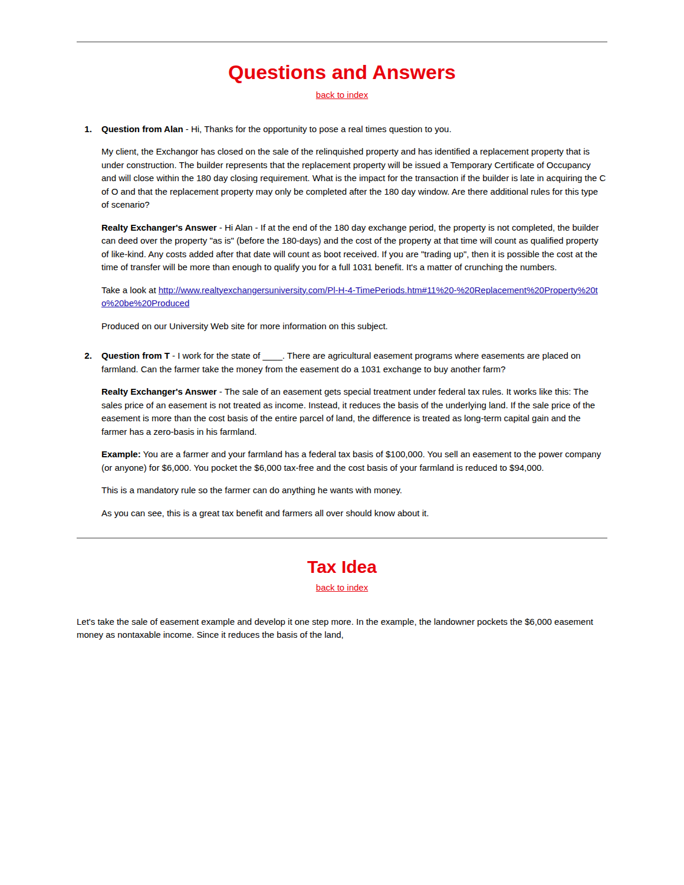Questions and Answers
back to index
Question from Alan - Hi, Thanks for the opportunity to pose a real times question to you.
My client, the Exchangor has closed on the sale of the relinquished property and has identified a replacement property that is under construction. The builder represents that the replacement property will be issued a Temporary Certificate of Occupancy and will close within the 180 day closing requirement. What is the impact for the transaction if the builder is late in acquiring the C of O and that the replacement property may only be completed after the 180 day window. Are there additional rules for this type of scenario?
Realty Exchanger's Answer - Hi Alan - If at the end of the 180 day exchange period, the property is not completed, the builder can deed over the property "as is" (before the 180-days) and the cost of the property at that time will count as qualified property of like-kind. Any costs added after that date will count as boot received. If you are "trading up", then it is possible the cost at the time of transfer will be more than enough to qualify you for a full 1031 benefit. It's a matter of crunching the numbers.
Take a look at http://www.realtyexchangersuniversity.com/Pl-H-4-TimePeriods.htm#11%20-%20Replacement%20Property%20to%20be%20Produced
Produced on our University Web site for more information on this subject.
Question from T - I work for the state of ____. There are agricultural easement programs where easements are placed on farmland. Can the farmer take the money from the easement do a 1031 exchange to buy another farm?
Realty Exchanger's Answer - The sale of an easement gets special treatment under federal tax rules. It works like this: The sales price of an easement is not treated as income. Instead, it reduces the basis of the underlying land. If the sale price of the easement is more than the cost basis of the entire parcel of land, the difference is treated as long-term capital gain and the farmer has a zero-basis in his farmland.
Example: You are a farmer and your farmland has a federal tax basis of $100,000. You sell an easement to the power company (or anyone) for $6,000. You pocket the $6,000 tax-free and the cost basis of your farmland is reduced to $94,000.
This is a mandatory rule so the farmer can do anything he wants with money.
As you can see, this is a great tax benefit and farmers all over should know about it.
Tax Idea
back to index
Let's take the sale of easement example and develop it one step more. In the example, the landowner pockets the $6,000 easement money as nontaxable income. Since it reduces the basis of the land,